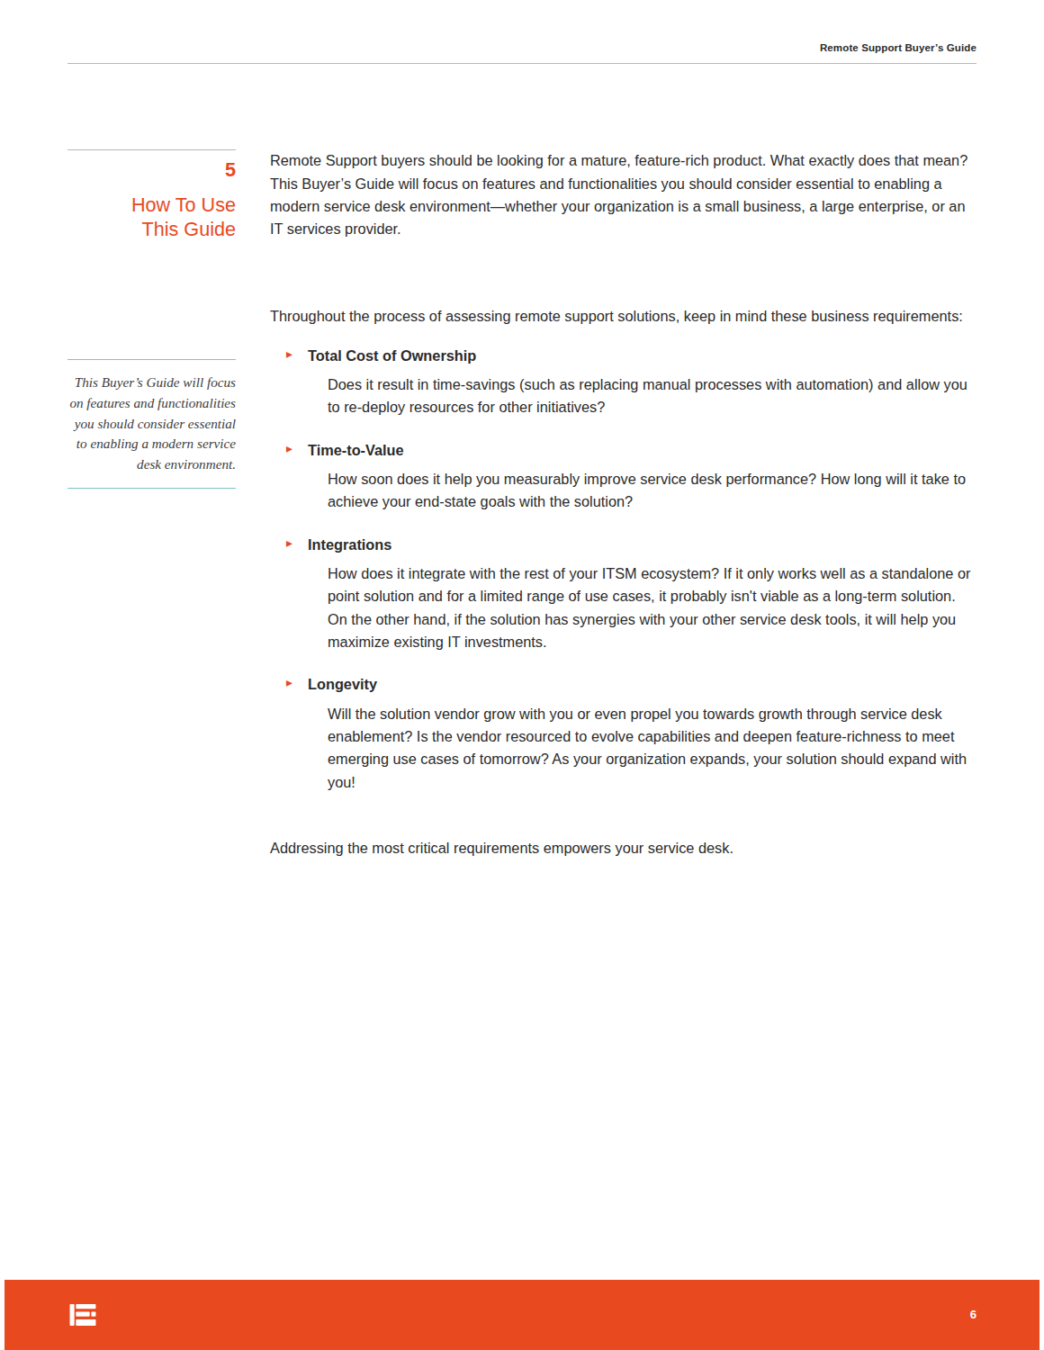Remote Support Buyer’s Guide
5
How To Use
This Guide
This Buyer’s Guide will focus on features and functionalities you should consider essential to enabling a modern service desk environment.
Remote Support buyers should be looking for a mature, feature-rich product. What exactly does that mean? This Buyer’s Guide will focus on features and functionalities you should consider essential to enabling a modern service desk environment—whether your organization is a small business, a large enterprise, or an IT services provider.
Throughout the process of assessing remote support solutions, keep in mind these business requirements:
Total Cost of Ownership
Does it result in time-savings (such as replacing manual processes with automation) and allow you to re-deploy resources for other initiatives?
Time-to-Value
How soon does it help you measurably improve service desk performance? How long will it take to achieve your end-state goals with the solution?
Integrations
How does it integrate with the rest of your ITSM ecosystem? If it only works well as a standalone or point solution and for a limited range of use cases, it probably isn't viable as a long-term solution. On the other hand, if the solution has synergies with your other service desk tools, it will help you maximize existing IT investments.
Longevity
Will the solution vendor grow with you or even propel you towards growth through service desk enablement? Is the vendor resourced to evolve capabilities and deepen feature-richness to meet emerging use cases of tomorrow? As your organization expands, your solution should expand with you!
Addressing the most critical requirements empowers your service desk.
6